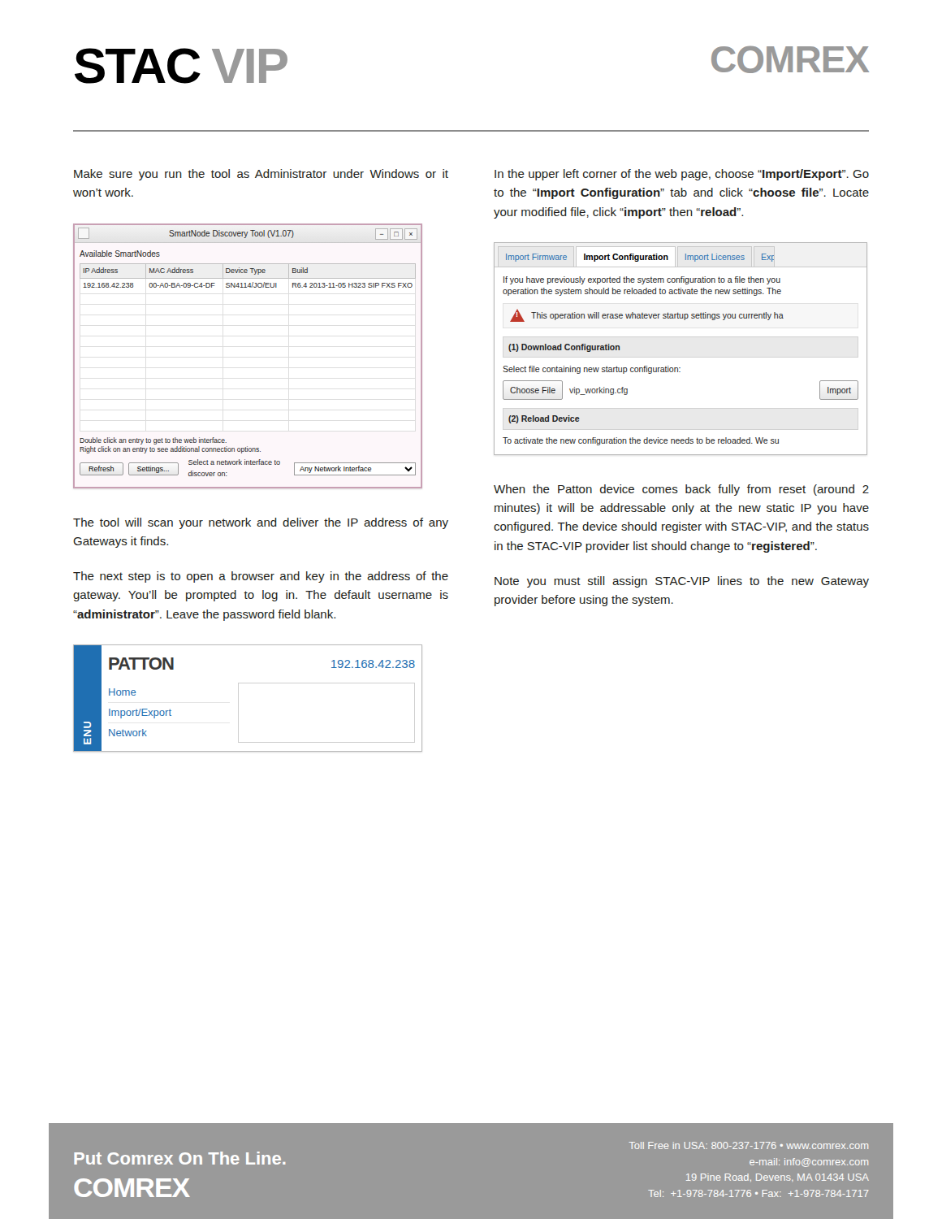STAC VIP
COMREX
Make sure you run the tool as Administrator under Windows or it won’t work.
SmartNode Discovery Tool (V1.07) −□×
Available SmartNodes
| IP Address | MAC Address | Device Type | Build |
| --- | --- | --- | --- |
| 192.168.42.238 | 00-A0-BA-09-C4-DF | SN4114/JO/EUI | R6.4 2013-11-05 H323 SIP FXS FXO |
Double click an entry to get to the web interface.
Right click on an entry to see additional connection options.
Refresh Settings... Select a network interface to discover on: Any Network Interface
The tool will scan your network and deliver the IP address of any Gateways it finds.
The next step is to open a browser and key in the address of the gateway. You’ll be prompted to log in. The default username is “administrator”. Leave the password field blank.
ENU
PATTON
192.168.42.238
Home
Import/Export
Network
In the upper left corner of the web page, choose “Import/Export”. Go to the “Import Configuration” tab and click “choose file”. Locate your modified file, click “import” then “reload”.
Import Firmware
Import Configuration
Import Licenses
Exp
If you have previously exported the system configuration to a file then you
operation the system should be reloaded to activate the new settings. The
This operation will erase whatever startup settings you currently ha
(1) Download Configuration
Select file containing new startup configuration:
Choose File vip_working.cfg Import
(2) Reload Device
To activate the new configuration the device needs to be reloaded. We su
When the Patton device comes back fully from reset (around 2 minutes) it will be addressable only at the new static IP you have configured. The device should register with STAC-VIP, and the status in the STAC-VIP provider list should change to “registered”.
Note you must still assign STAC-VIP lines to the new Gateway provider before using the system.
Put Comrex On The Line.
COMREX
Toll Free in USA: 800-237-1776 • www.comrex.com
e-mail: info@comrex.com
19 Pine Road, Devens, MA 01434 USA
Tel: +1-978-784-1776 • Fax: +1-978-784-1717